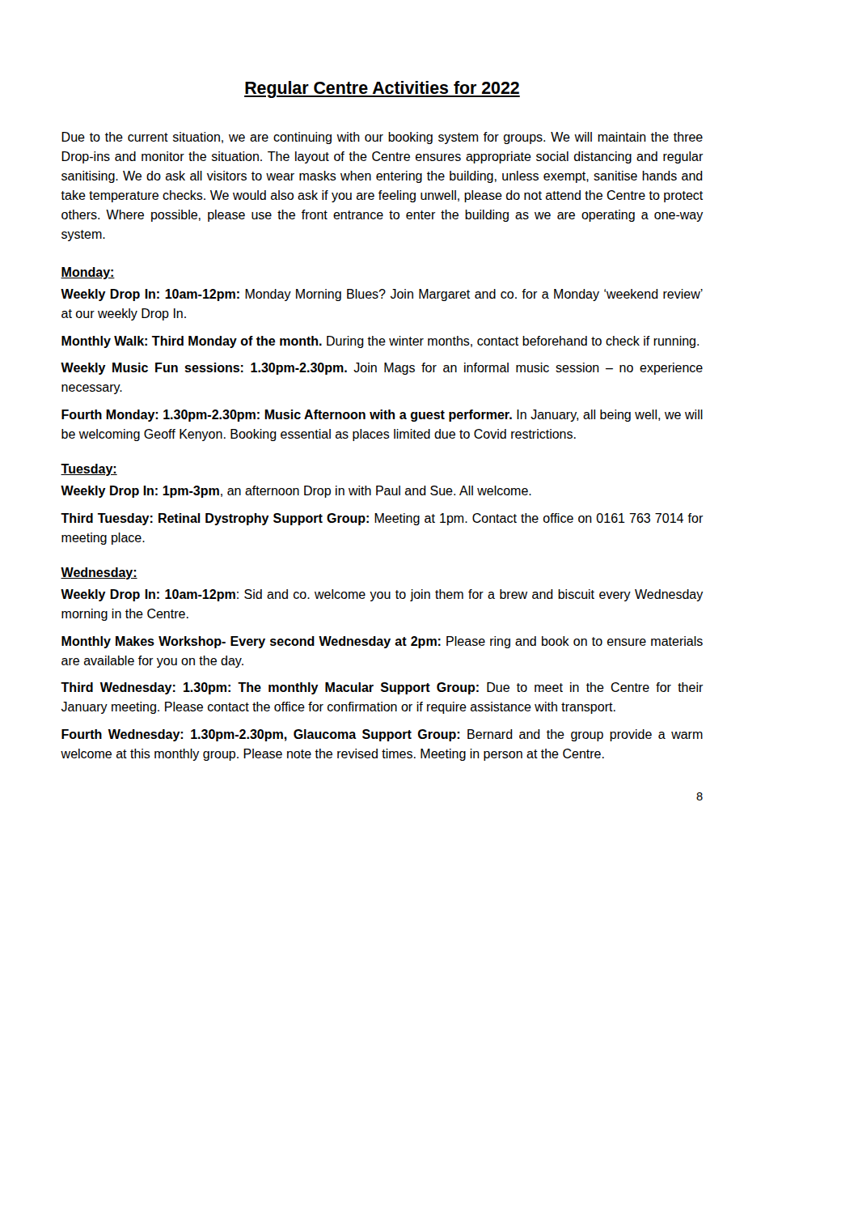Regular Centre Activities for 2022
Due to the current situation, we are continuing with our booking system for groups. We will maintain the three Drop-ins and monitor the situation. The layout of the Centre ensures appropriate social distancing and regular sanitising. We do ask all visitors to wear masks when entering the building, unless exempt, sanitise hands and take temperature checks. We would also ask if you are feeling unwell, please do not attend the Centre to protect others. Where possible, please use the front entrance to enter the building as we are operating a one-way system.
Monday:
Weekly Drop In: 10am-12pm: Monday Morning Blues? Join Margaret and co. for a Monday ‘weekend review’ at our weekly Drop In.
Monthly Walk: Third Monday of the month. During the winter months, contact beforehand to check if running.
Weekly Music Fun sessions: 1.30pm-2.30pm. Join Mags for an informal music session – no experience necessary.
Fourth Monday: 1.30pm-2.30pm: Music Afternoon with a guest performer. In January, all being well, we will be welcoming Geoff Kenyon. Booking essential as places limited due to Covid restrictions.
Tuesday:
Weekly Drop In: 1pm-3pm, an afternoon Drop in with Paul and Sue. All welcome.
Third Tuesday: Retinal Dystrophy Support Group: Meeting at 1pm. Contact the office on 0161 763 7014 for meeting place.
Wednesday:
Weekly Drop In: 10am-12pm: Sid and co. welcome you to join them for a brew and biscuit every Wednesday morning in the Centre.
Monthly Makes Workshop- Every second Wednesday at 2pm: Please ring and book on to ensure materials are available for you on the day.
Third Wednesday: 1.30pm: The monthly Macular Support Group: Due to meet in the Centre for their January meeting. Please contact the office for confirmation or if require assistance with transport.
Fourth Wednesday: 1.30pm-2.30pm, Glaucoma Support Group: Bernard and the group provide a warm welcome at this monthly group. Please note the revised times. Meeting in person at the Centre.
8